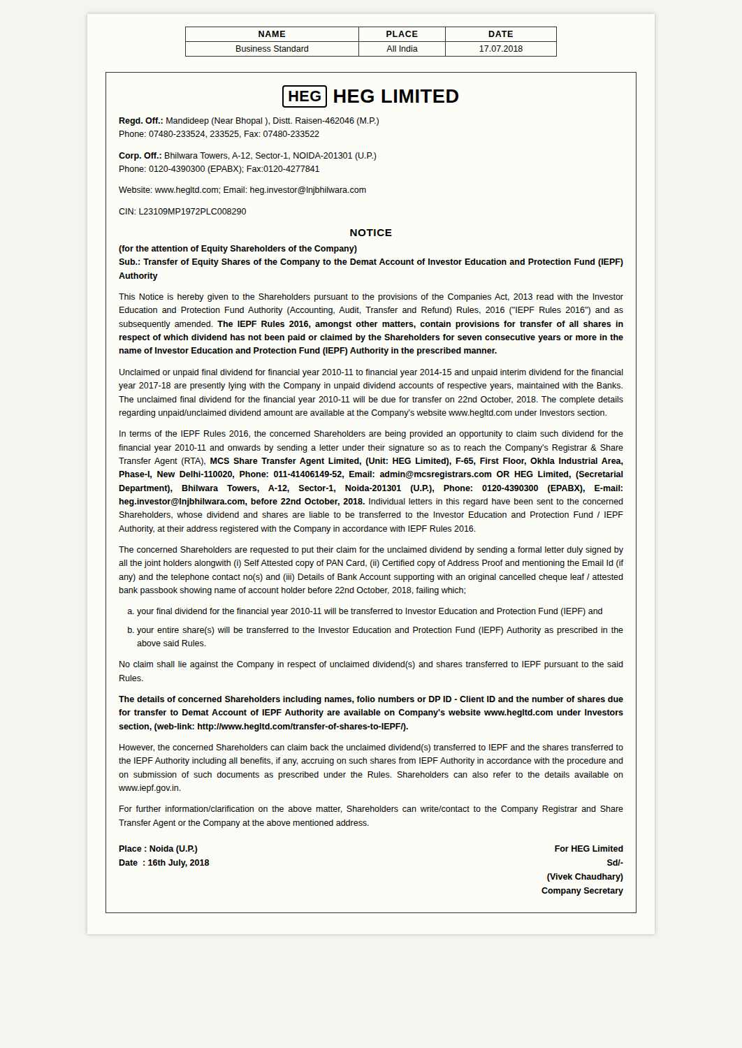| NAME | PLACE | DATE |
| --- | --- | --- |
| Business Standard | All India | 17.07.2018 |
HEG HEG LIMITED
Regd. Off.: Mandideep (Near Bhopal ), Distt. Raisen-462046 (M.P.)
Phone: 07480-233524, 233525, Fax: 07480-233522
Corp. Off.: Bhilwara Towers, A-12, Sector-1, NOIDA-201301 (U.P.)
Phone: 0120-4390300 (EPABX); Fax:0120-4277841
Website: www.hegltd.com; Email: heg.investor@lnjbhilwara.com
CIN: L23109MP1972PLC008290
NOTICE
(for the attention of Equity Shareholders of the Company)
Sub.: Transfer of Equity Shares of the Company to the Demat Account of Investor Education and Protection Fund (IEPF) Authority
This Notice is hereby given to the Shareholders pursuant to the provisions of the Companies Act, 2013 read with the Investor Education and Protection Fund Authority (Accounting, Audit, Transfer and Refund) Rules, 2016 ("IEPF Rules 2016") and as subsequently amended. The IEPF Rules 2016, amongst other matters, contain provisions for transfer of all shares in respect of which dividend has not been paid or claimed by the Shareholders for seven consecutive years or more in the name of Investor Education and Protection Fund (IEPF) Authority in the prescribed manner.
Unclaimed or unpaid final dividend for financial year 2010-11 to financial year 2014-15 and unpaid interim dividend for the financial year 2017-18 are presently lying with the Company in unpaid dividend accounts of respective years, maintained with the Banks. The unclaimed final dividend for the financial year 2010-11 will be due for transfer on 22nd October, 2018. The complete details regarding unpaid/unclaimed dividend amount are available at the Company's website www.hegltd.com under Investors section.
In terms of the IEPF Rules 2016, the concerned Shareholders are being provided an opportunity to claim such dividend for the financial year 2010-11 and onwards by sending a letter under their signature so as to reach the Company's Registrar & Share Transfer Agent (RTA), MCS Share Transfer Agent Limited, (Unit: HEG Limited), F-65, First Floor, Okhla Industrial Area, Phase-I, New Delhi-110020, Phone: 011-41406149-52, Email: admin@mcsregistrars.com OR HEG Limited, (Secretarial Department), Bhilwara Towers, A-12, Sector-1, Noida-201301 (U.P.), Phone: 0120-4390300 (EPABX), E-mail: heg.investor@lnjbhilwara.com, before 22nd October, 2018. Individual letters in this regard have been sent to the concerned Shareholders, whose dividend and shares are liable to be transferred to the Investor Education and Protection Fund / IEPF Authority, at their address registered with the Company in accordance with IEPF Rules 2016.
The concerned Shareholders are requested to put their claim for the unclaimed dividend by sending a formal letter duly signed by all the joint holders alongwith (i) Self Attested copy of PAN Card, (ii) Certified copy of Address Proof and mentioning the Email Id (if any) and the telephone contact no(s) and (iii) Details of Bank Account supporting with an original cancelled cheque leaf / attested bank passbook showing name of account holder before 22nd October, 2018, failing which;
your final dividend for the financial year 2010-11 will be transferred to Investor Education and Protection Fund (IEPF) and
your entire share(s) will be transferred to the Investor Education and Protection Fund (IEPF) Authority as prescribed in the above said Rules.
No claim shall lie against the Company in respect of unclaimed dividend(s) and shares transferred to IEPF pursuant to the said Rules.
The details of concerned Shareholders including names, folio numbers or DP ID - Client ID and the number of shares due for transfer to Demat Account of IEPF Authority are available on Company's website www.hegltd.com under Investors section, (web-link: http://www.hegltd.com/transfer-of-shares-to-IEPF/).
However, the concerned Shareholders can claim back the unclaimed dividend(s) transferred to IEPF and the shares transferred to the IEPF Authority including all benefits, if any, accruing on such shares from IEPF Authority in accordance with the procedure and on submission of such documents as prescribed under the Rules. Shareholders can also refer to the details available on www.iepf.gov.in.
For further information/clarification on the above matter, Shareholders can write/contact to the Company Registrar and Share Transfer Agent or the Company at the above mentioned address.
For HEG Limited
Sd/-
(Vivek Chaudhary)
Company Secretary
Place : Noida (U.P.)
Date : 16th July, 2018